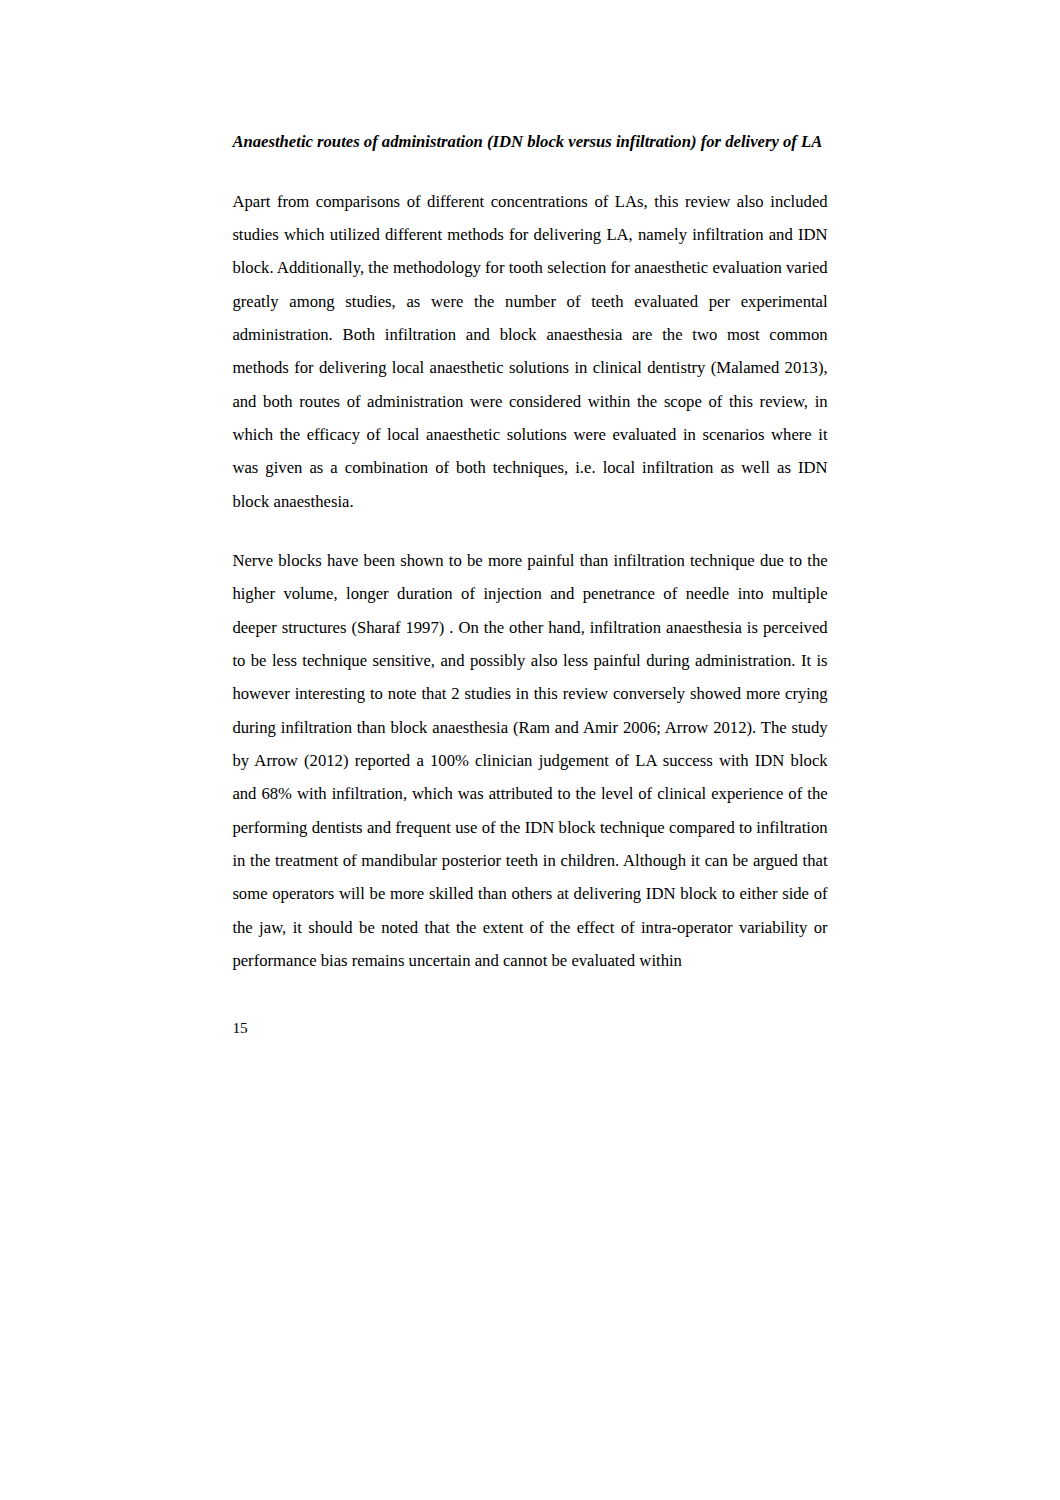Anaesthetic routes of administration (IDN block versus infiltration) for delivery of LA
Apart from comparisons of different concentrations of LAs, this review also included studies which utilized different methods for delivering LA, namely infiltration and IDN block. Additionally, the methodology for tooth selection for anaesthetic evaluation varied greatly among studies, as were the number of teeth evaluated per experimental administration. Both infiltration and block anaesthesia are the two most common methods for delivering local anaesthetic solutions in clinical dentistry (Malamed 2013), and both routes of administration were considered within the scope of this review, in which the efficacy of local anaesthetic solutions were evaluated in scenarios where it was given as a combination of both techniques, i.e. local infiltration as well as IDN block anaesthesia.
Nerve blocks have been shown to be more painful than infiltration technique due to the higher volume, longer duration of injection and penetrance of needle into multiple deeper structures (Sharaf 1997) . On the other hand, infiltration anaesthesia is perceived to be less technique sensitive, and possibly also less painful during administration. It is however interesting to note that 2 studies in this review conversely showed more crying during infiltration than block anaesthesia (Ram and Amir 2006; Arrow 2012). The study by Arrow (2012) reported a 100% clinician judgement of LA success with IDN block and 68% with infiltration, which was attributed to the level of clinical experience of the performing dentists and frequent use of the IDN block technique compared to infiltration in the treatment of mandibular posterior teeth in children. Although it can be argued that some operators will be more skilled than others at delivering IDN block to either side of the jaw, it should be noted that the extent of the effect of intra-operator variability or performance bias remains uncertain and cannot be evaluated within
15